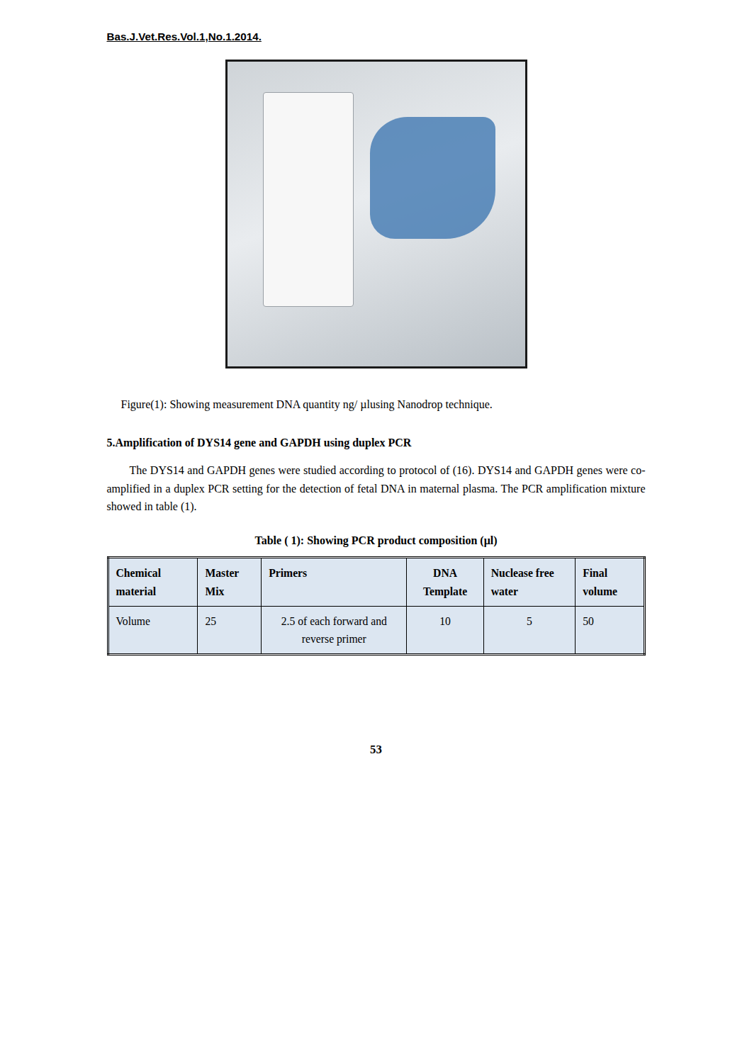Bas.J.Vet.Res.Vol.1,No.1.2014.
Figure(1): Showing measurement DNA quantity ng/ µlusing Nanodrop technique.
5.Amplification of DYS14 gene and GAPDH using duplex PCR
The DYS14 and GAPDH genes were studied according to protocol of (16). DYS14 and GAPDH genes were co-amplified in a duplex PCR setting for the detection of fetal DNA in maternal plasma. The PCR amplification mixture showed in table (1).
Table ( 1): Showing PCR product composition (μl)
| Chemical material | Master Mix | Primers | DNA Template | Nuclease free water | Final volume |
| --- | --- | --- | --- | --- | --- |
| Volume | 25 | 2.5 of each forward and reverse primer | 10 | 5 | 50 |
53